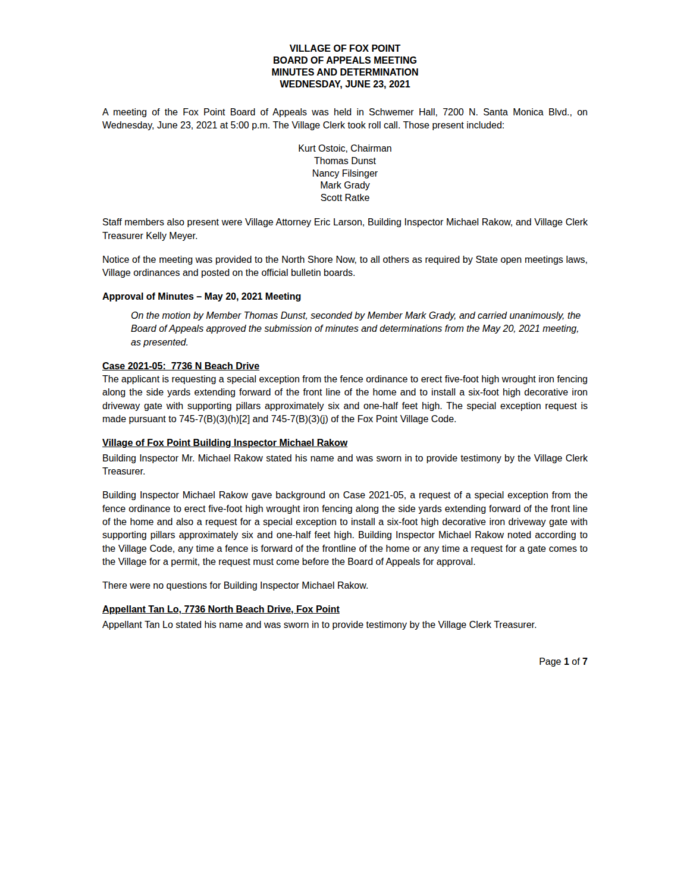VILLAGE OF FOX POINT
BOARD OF APPEALS MEETING
MINUTES AND DETERMINATION
WEDNESDAY, JUNE 23, 2021
A meeting of the Fox Point Board of Appeals was held in Schwemer Hall, 7200 N. Santa Monica Blvd., on Wednesday, June 23, 2021 at 5:00 p.m. The Village Clerk took roll call. Those present included:
Kurt Ostoic, Chairman
Thomas Dunst
Nancy Filsinger
Mark Grady
Scott Ratke
Staff members also present were Village Attorney Eric Larson, Building Inspector Michael Rakow, and Village Clerk Treasurer Kelly Meyer.
Notice of the meeting was provided to the North Shore Now, to all others as required by State open meetings laws, Village ordinances and posted on the official bulletin boards.
Approval of Minutes – May 20, 2021 Meeting
On the motion by Member Thomas Dunst, seconded by Member Mark Grady, and carried unanimously, the Board of Appeals approved the submission of minutes and determinations from the May 20, 2021 meeting, as presented.
Case 2021-05: 7736 N Beach Drive
The applicant is requesting a special exception from the fence ordinance to erect five-foot high wrought iron fencing along the side yards extending forward of the front line of the home and to install a six-foot high decorative iron driveway gate with supporting pillars approximately six and one-half feet high. The special exception request is made pursuant to 745-7(B)(3)(h)[2] and 745-7(B)(3)(j) of the Fox Point Village Code.
Village of Fox Point Building Inspector Michael Rakow
Building Inspector Mr. Michael Rakow stated his name and was sworn in to provide testimony by the Village Clerk Treasurer.
Building Inspector Michael Rakow gave background on Case 2021-05, a request of a special exception from the fence ordinance to erect five-foot high wrought iron fencing along the side yards extending forward of the front line of the home and also a request for a special exception to install a six-foot high decorative iron driveway gate with supporting pillars approximately six and one-half feet high. Building Inspector Michael Rakow noted according to the Village Code, any time a fence is forward of the frontline of the home or any time a request for a gate comes to the Village for a permit, the request must come before the Board of Appeals for approval.
There were no questions for Building Inspector Michael Rakow.
Appellant Tan Lo, 7736 North Beach Drive, Fox Point
Appellant Tan Lo stated his name and was sworn in to provide testimony by the Village Clerk Treasurer.
Page 1 of 7